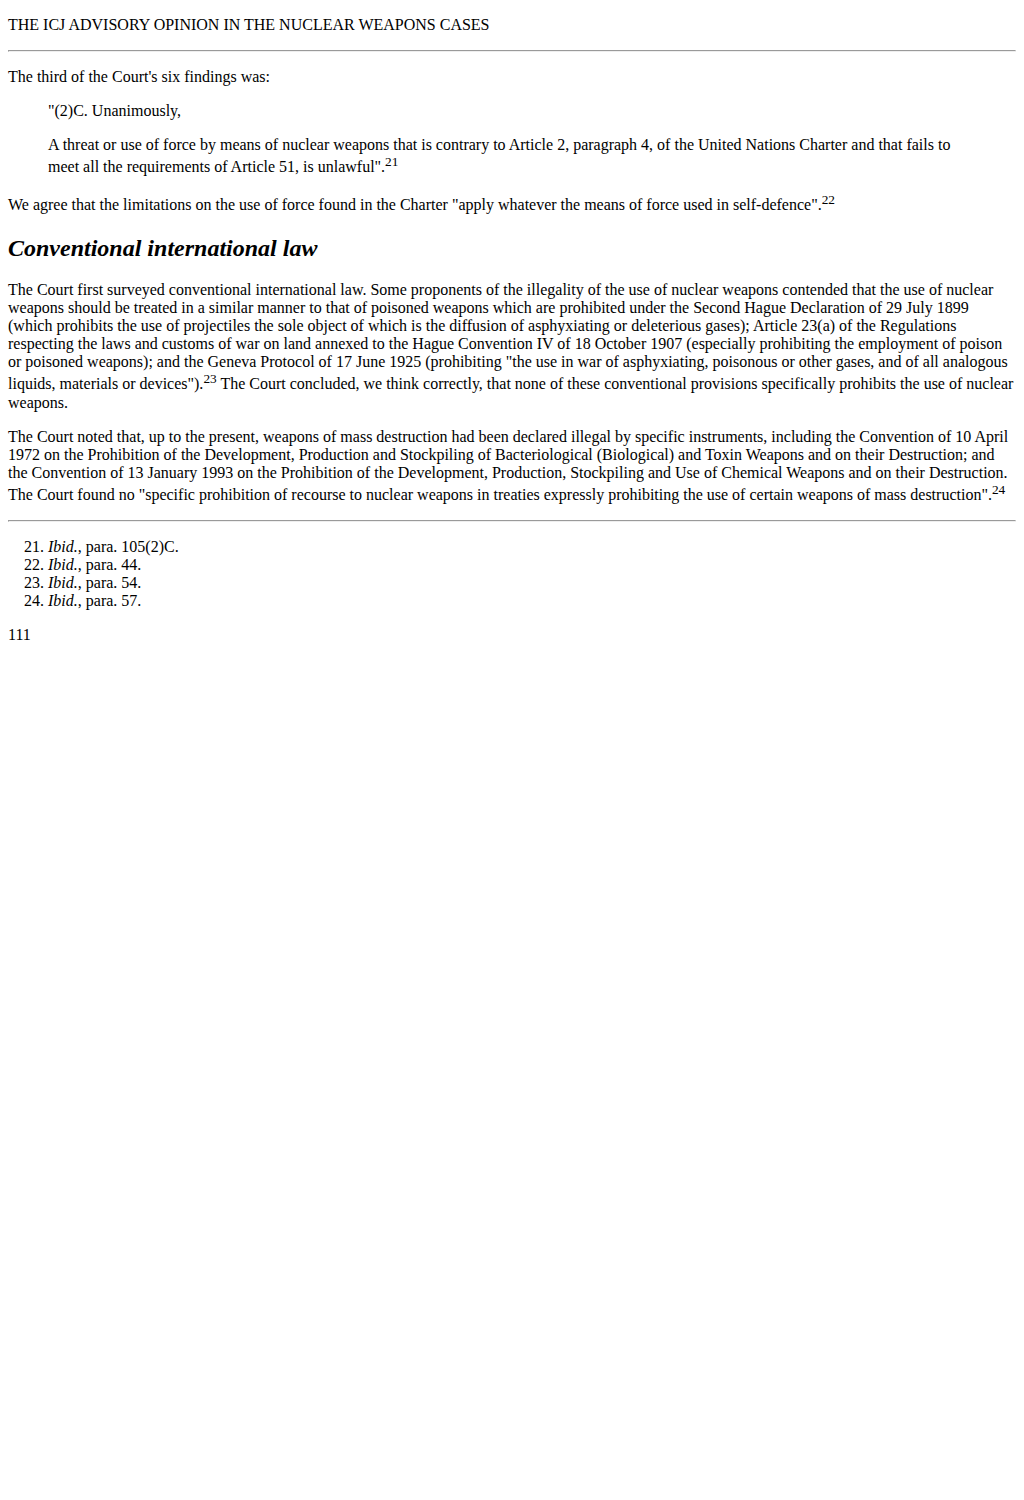THE ICJ ADVISORY OPINION IN THE NUCLEAR WEAPONS CASES
The third of the Court's six findings was:
"(2)C. Unanimously,
A threat or use of force by means of nuclear weapons that is contrary to Article 2, paragraph 4, of the United Nations Charter and that fails to meet all the requirements of Article 51, is unlawful".21
We agree that the limitations on the use of force found in the Charter "apply whatever the means of force used in self-defence".22
Conventional international law
The Court first surveyed conventional international law. Some proponents of the illegality of the use of nuclear weapons contended that the use of nuclear weapons should be treated in a similar manner to that of poisoned weapons which are prohibited under the Second Hague Declaration of 29 July 1899 (which prohibits the use of projectiles the sole object of which is the diffusion of asphyxiating or deleterious gases); Article 23(a) of the Regulations respecting the laws and customs of war on land annexed to the Hague Convention IV of 18 October 1907 (especially prohibiting the employment of poison or poisoned weapons); and the Geneva Protocol of 17 June 1925 (prohibiting "the use in war of asphyxiating, poisonous or other gases, and of all analogous liquids, materials or devices").23 The Court concluded, we think correctly, that none of these conventional provisions specifically prohibits the use of nuclear weapons.
The Court noted that, up to the present, weapons of mass destruction had been declared illegal by specific instruments, including the Convention of 10 April 1972 on the Prohibition of the Development, Production and Stockpiling of Bacteriological (Biological) and Toxin Weapons and on their Destruction; and the Convention of 13 January 1993 on the Prohibition of the Development, Production, Stockpiling and Use of Chemical Weapons and on their Destruction. The Court found no "specific prohibition of recourse to nuclear weapons in treaties expressly prohibiting the use of certain weapons of mass destruction".24
Ibid., para. 105(2)C.
Ibid., para. 44.
Ibid., para. 54.
Ibid., para. 57.
111